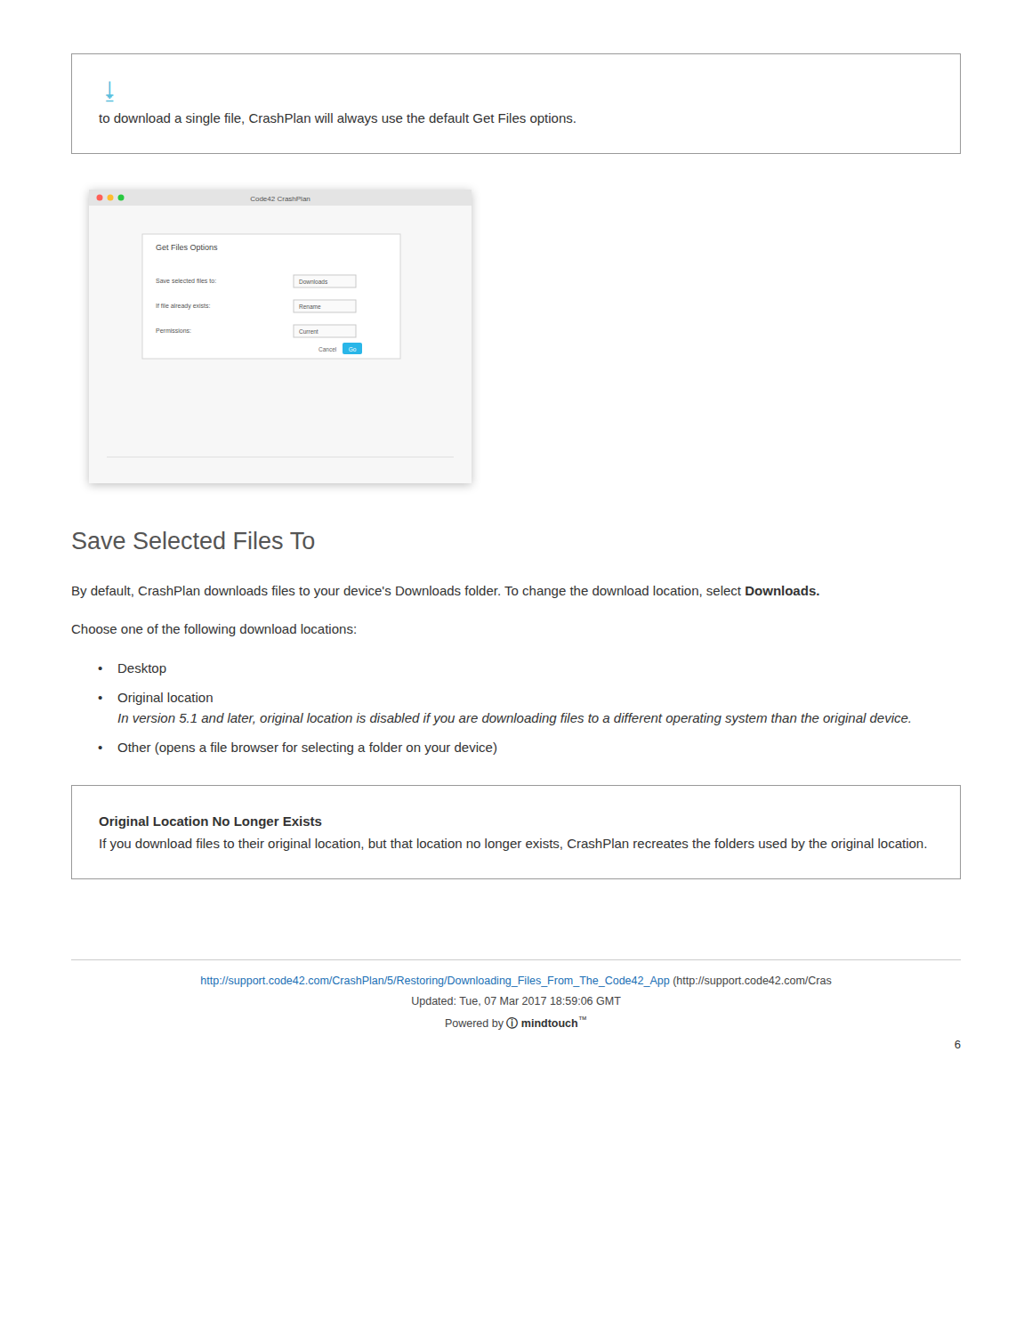⭳
to download a single file, CrashPlan will always use the default Get Files options.
Save Selected Files To
By default, CrashPlan downloads files to your device's Downloads folder. To change the download location, select Downloads.
Choose one of the following download locations:
Desktop
Original location
In version 5.1 and later, original location is disabled if you are downloading files to a different operating system than the original device.
Other (opens a file browser for selecting a folder on your device)
Original Location No Longer Exists
If you download files to their original location, but that location no longer exists, CrashPlan recreates the folders used by the original location.
http://support.code42.com/CrashPlan/5/Restoring/Downloading_Files_From_The_Code42_App (http://support.code42.com/Cras Updated: Tue, 07 Mar 2017 18:59:06 GMT Powered by ⓘ mindtouch™
6